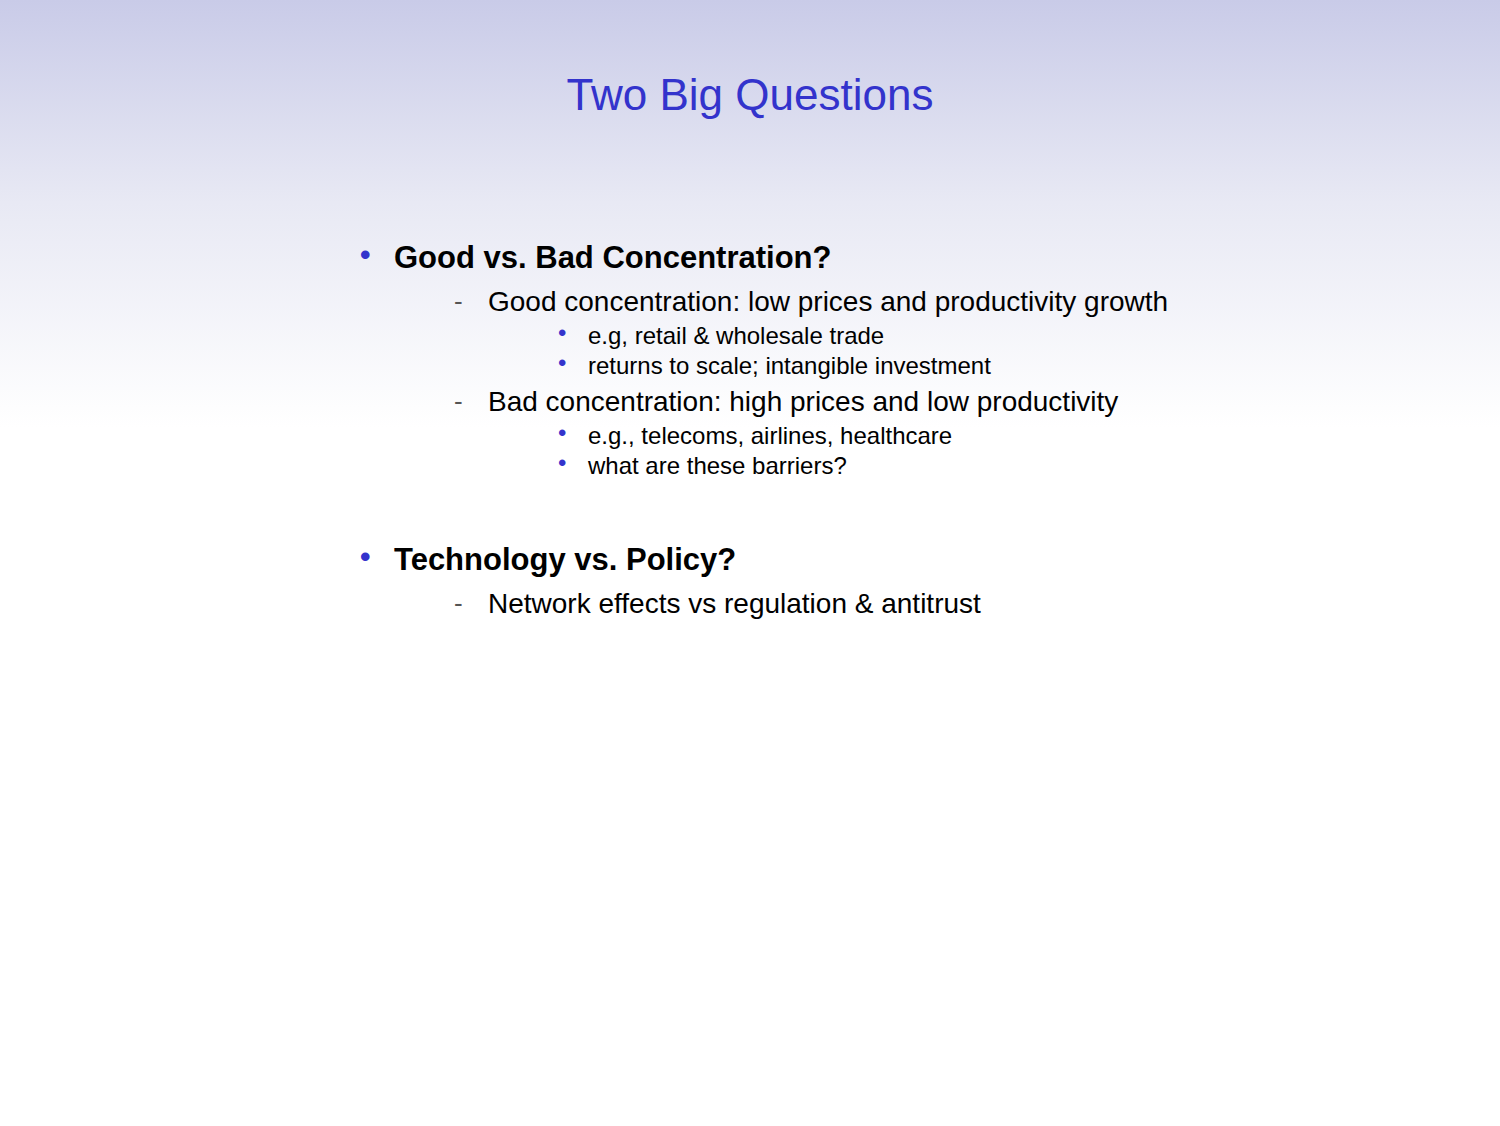Two Big Questions
Good vs. Bad Concentration?
Good concentration: low prices and productivity growth
e.g, retail & wholesale trade
returns to scale; intangible investment
Bad concentration: high prices and low productivity
e.g., telecoms, airlines, healthcare
what are these barriers?
Technology vs. Policy?
Network effects vs regulation & antitrust